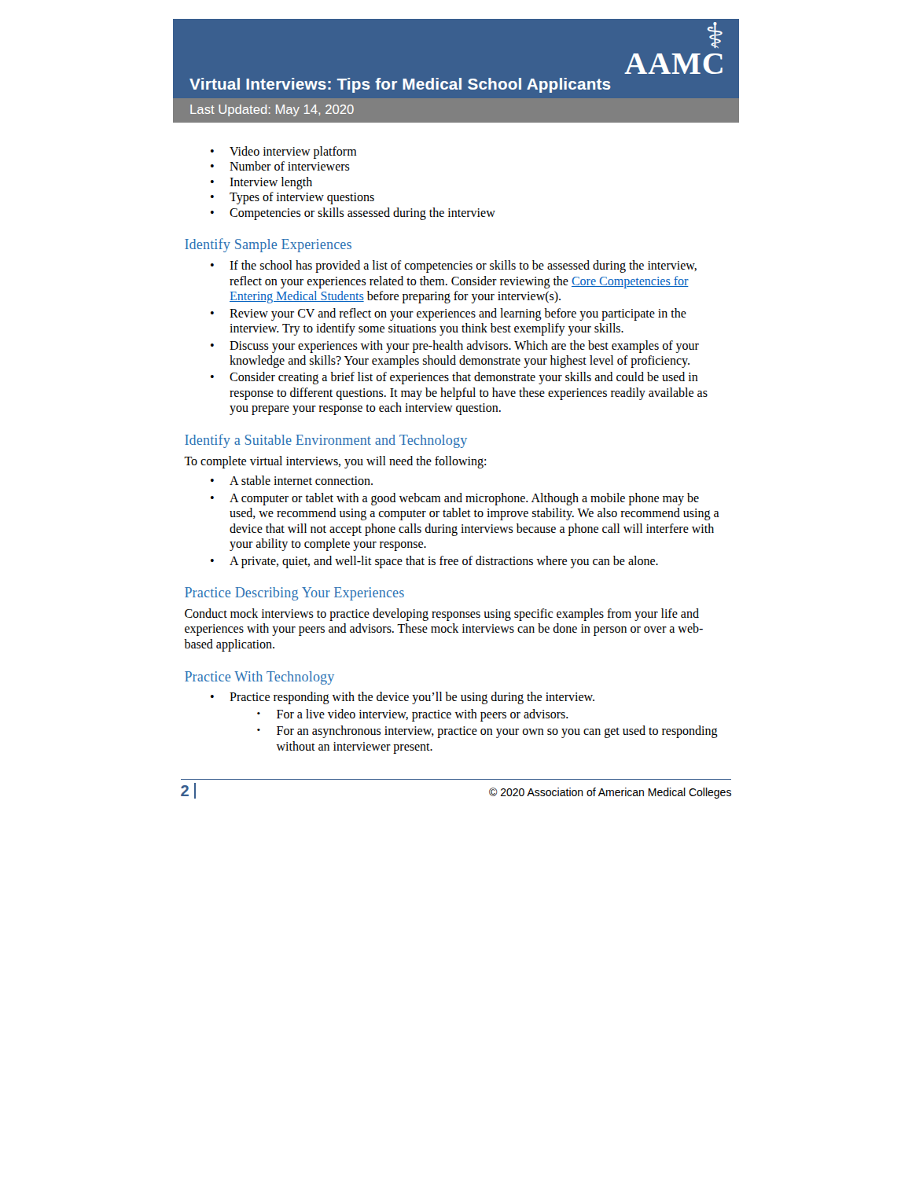⚕ AAMC
Virtual Interviews: Tips for Medical School Applicants
Last Updated: May 14, 2020
Video interview platform
Number of interviewers
Interview length
Types of interview questions
Competencies or skills assessed during the interview
Identify Sample Experiences
If the school has provided a list of competencies or skills to be assessed during the interview, reflect on your experiences related to them. Consider reviewing the Core Competencies for Entering Medical Students before preparing for your interview(s).
Review your CV and reflect on your experiences and learning before you participate in the interview. Try to identify some situations you think best exemplify your skills.
Discuss your experiences with your pre-health advisors. Which are the best examples of your knowledge and skills? Your examples should demonstrate your highest level of proficiency.
Consider creating a brief list of experiences that demonstrate your skills and could be used in response to different questions. It may be helpful to have these experiences readily available as you prepare your response to each interview question.
Identify a Suitable Environment and Technology
To complete virtual interviews, you will need the following:
A stable internet connection.
A computer or tablet with a good webcam and microphone. Although a mobile phone may be used, we recommend using a computer or tablet to improve stability. We also recommend using a device that will not accept phone calls during interviews because a phone call will interfere with your ability to complete your response.
A private, quiet, and well-lit space that is free of distractions where you can be alone.
Practice Describing Your Experiences
Conduct mock interviews to practice developing responses using specific examples from your life and experiences with your peers and advisors. These mock interviews can be done in person or over a web-based application.
Practice With Technology
Practice responding with the device you’ll be using during the interview.
For a live video interview, practice with peers or advisors.
For an asynchronous interview, practice on your own so you can get used to responding without an interviewer present.
2
© 2020 Association of American Medical Colleges